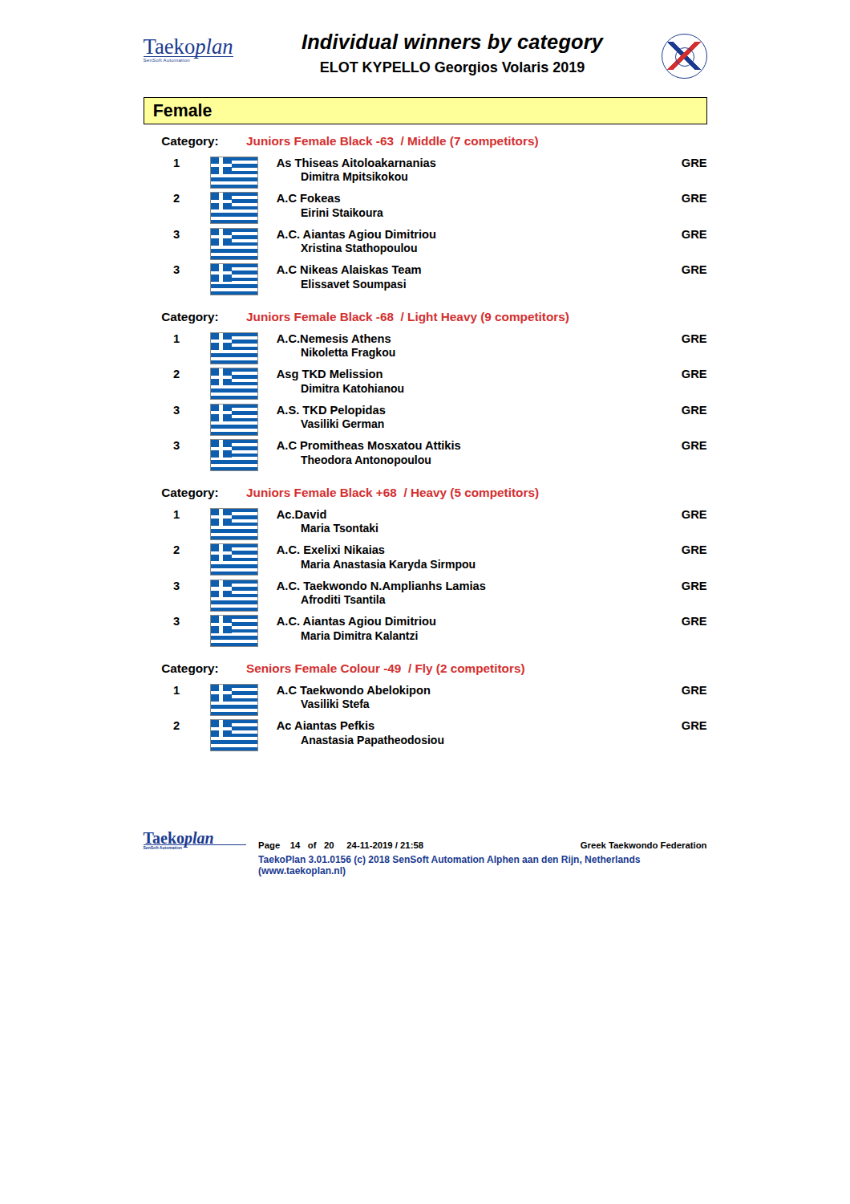Taekoplan
SenSoft Automation
Individual winners by category
ELOT KYPELLO Georgios Volaris 2019
Female
Category:
Juniors Female Black -63 / Middle (7 competitors)
| 1 | | As Thiseas Aitoloakarnanias Dimitra Mpitsikokou | GRE |
| 2 | | A.C Fokeas Eirini Staikoura | GRE |
| 3 | | A.C. Aiantas Agiou Dimitriou Xristina Stathopoulou | GRE |
| 3 | | A.C Nikeas Alaiskas Team Elissavet Soumpasi | GRE |
Category:
Juniors Female Black -68 / Light Heavy (9 competitors)
| 1 | | A.C.Nemesis Athens Nikoletta Fragkou | GRE |
| 2 | | Asg TKD Melission Dimitra Katohianou | GRE |
| 3 | | A.S. TKD Pelopidas Vasiliki German | GRE |
| 3 | | A.C Promitheas Mosxatou Attikis Theodora Antonopoulou | GRE |
Category:
Juniors Female Black +68 / Heavy (5 competitors)
| 1 | | Ac.David Maria Tsontaki | GRE |
| 2 | | A.C. Exelixi Nikaias Maria Anastasia Karyda Sirmpou | GRE |
| 3 | | A.C. Taekwondo N.Amplianhs Lamias Afroditi Tsantila | GRE |
| 3 | | A.C. Aiantas Agiou Dimitriou Maria Dimitra Kalantzi | GRE |
Category:
Seniors Female Colour -49 / Fly (2 competitors)
| 1 | | A.C Taekwondo Abelokipon Vasiliki Stefa | GRE |
| 2 | | Ac Aiantas Pefkis Anastasia Papatheodosiou | GRE |
Taekoplan
SenSoft Automation
Page 14 of 20 24-11-2019 / 21:58
Greek Taekwondo Federation
TaekoPlan 3.01.0156 (c) 2018 SenSoft Automation Alphen aan den Rijn, Netherlands (www.taekoplan.nl)